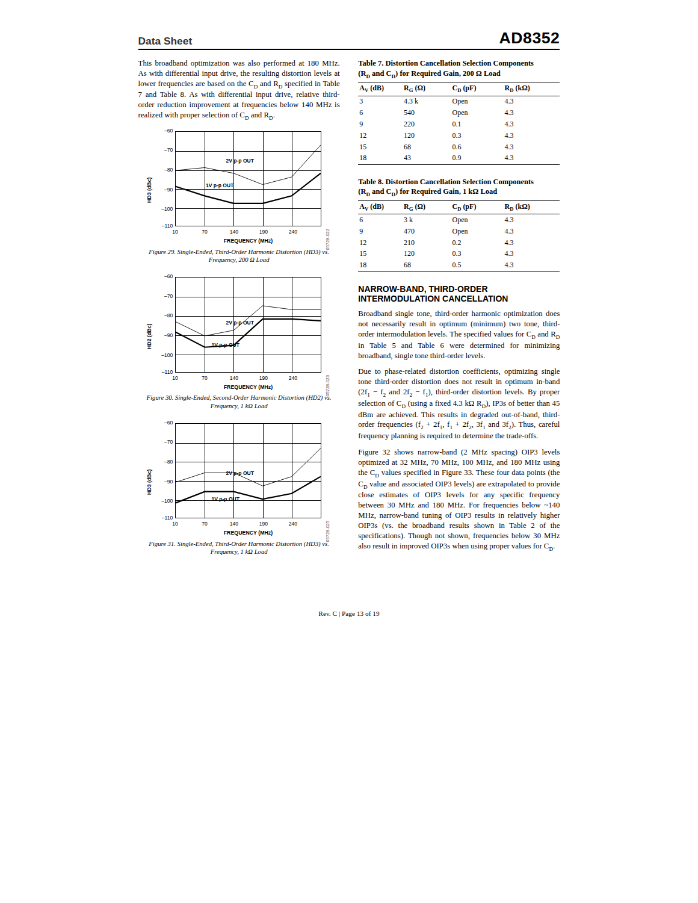Data Sheet
AD8352
This broadband optimization was also performed at 180 MHz. As with differential input drive, the resulting distortion levels at lower frequencies are based on the CD and RD specified in Table 7 and Table 8. As with differential input drive, relative third-order reduction improvement at frequencies below 140 MHz is realized with proper selection of CD and RD.
HD3 (dBc)
–60
–70
–80
–90
–100
–110
2V p-p OUT
1V p-p OUT
10
70
140
190
240
FREQUENCY (MHz)
05728-022
Figure 29. Single-Ended, Third-Order Harmonic Distortion (HD3) vs.
Frequency, 200 Ω Load
HD2 (dBc)
–60
–70
–80
–90
–100
–110
2V p-p OUT
1V p-p OUT
10
70
140
190
240
FREQUENCY (MHz)
05728-023
Figure 30. Single-Ended, Second-Order Harmonic Distortion (HD2) vs.
Frequency, 1 kΩ Load
HD3 (dBc)
–60
–70
–80
–90
–100
–110
2V p-p OUT
1V p-p OUT
10
70
140
190
240
FREQUENCY (MHz)
05728-025
Figure 31. Single-Ended, Third-Order Harmonic Distortion (HD3) vs.
Frequency, 1 kΩ Load
Table 7. Distortion Cancellation Selection Components (R D and C D ) for Required Gain, 200 Ω Load
| A V (dB) | R G (Ω) | C D (pF) | R D (kΩ) |
| --- | --- | --- | --- |
| 3 | 4.3 k | Open | 4.3 |
| 6 | 540 | Open | 4.3 |
| 9 | 220 | 0.1 | 4.3 |
| 12 | 120 | 0.3 | 4.3 |
| 15 | 68 | 0.6 | 4.3 |
| 18 | 43 | 0.9 | 4.3 |
Table 8. Distortion Cancellation Selection Components (R D and C D ) for Required Gain, 1 kΩ Load
| A V (dB) | R G (Ω) | C D (pF) | R D (kΩ) |
| --- | --- | --- | --- |
| 6 | 3 k | Open | 4.3 |
| 9 | 470 | Open | 4.3 |
| 12 | 210 | 0.2 | 4.3 |
| 15 | 120 | 0.3 | 4.3 |
| 18 | 68 | 0.5 | 4.3 |
NARROW-BAND, THIRD-ORDER
INTERMODULATION CANCELLATION
Broadband single tone, third-order harmonic optimization does not necessarily result in optimum (minimum) two tone, third-order intermodulation levels. The specified values for CD and RD in Table 5 and Table 6 were determined for minimizing broadband, single tone third-order levels.
Due to phase-related distortion coefficients, optimizing single tone third-order distortion does not result in optimum in-band (2f1 − f2 and 2f2 − f1), third-order distortion levels. By proper selection of CD (using a fixed 4.3 kΩ RD), IP3s of better than 45 dBm are achieved. This results in degraded out-of-band, third-order frequencies (f2 + 2f1, f1 + 2f2, 3f1 and 3f2). Thus, careful frequency planning is required to determine the trade-offs.
Figure 32 shows narrow-band (2 MHz spacing) OIP3 levels optimized at 32 MHz, 70 MHz, 100 MHz, and 180 MHz using the CD values specified in Figure 33. These four data points (the CD value and associated OIP3 levels) are extrapolated to provide close estimates of OIP3 levels for any specific frequency between 30 MHz and 180 MHz. For frequencies below ~140 MHz, narrow-band tuning of OIP3 results in relatively higher OIP3s (vs. the broadband results shown in Table 2 of the specifications). Though not shown, frequencies below 30 MHz also result in improved OIP3s when using proper values for CD.
Rev. C | Page 13 of 19